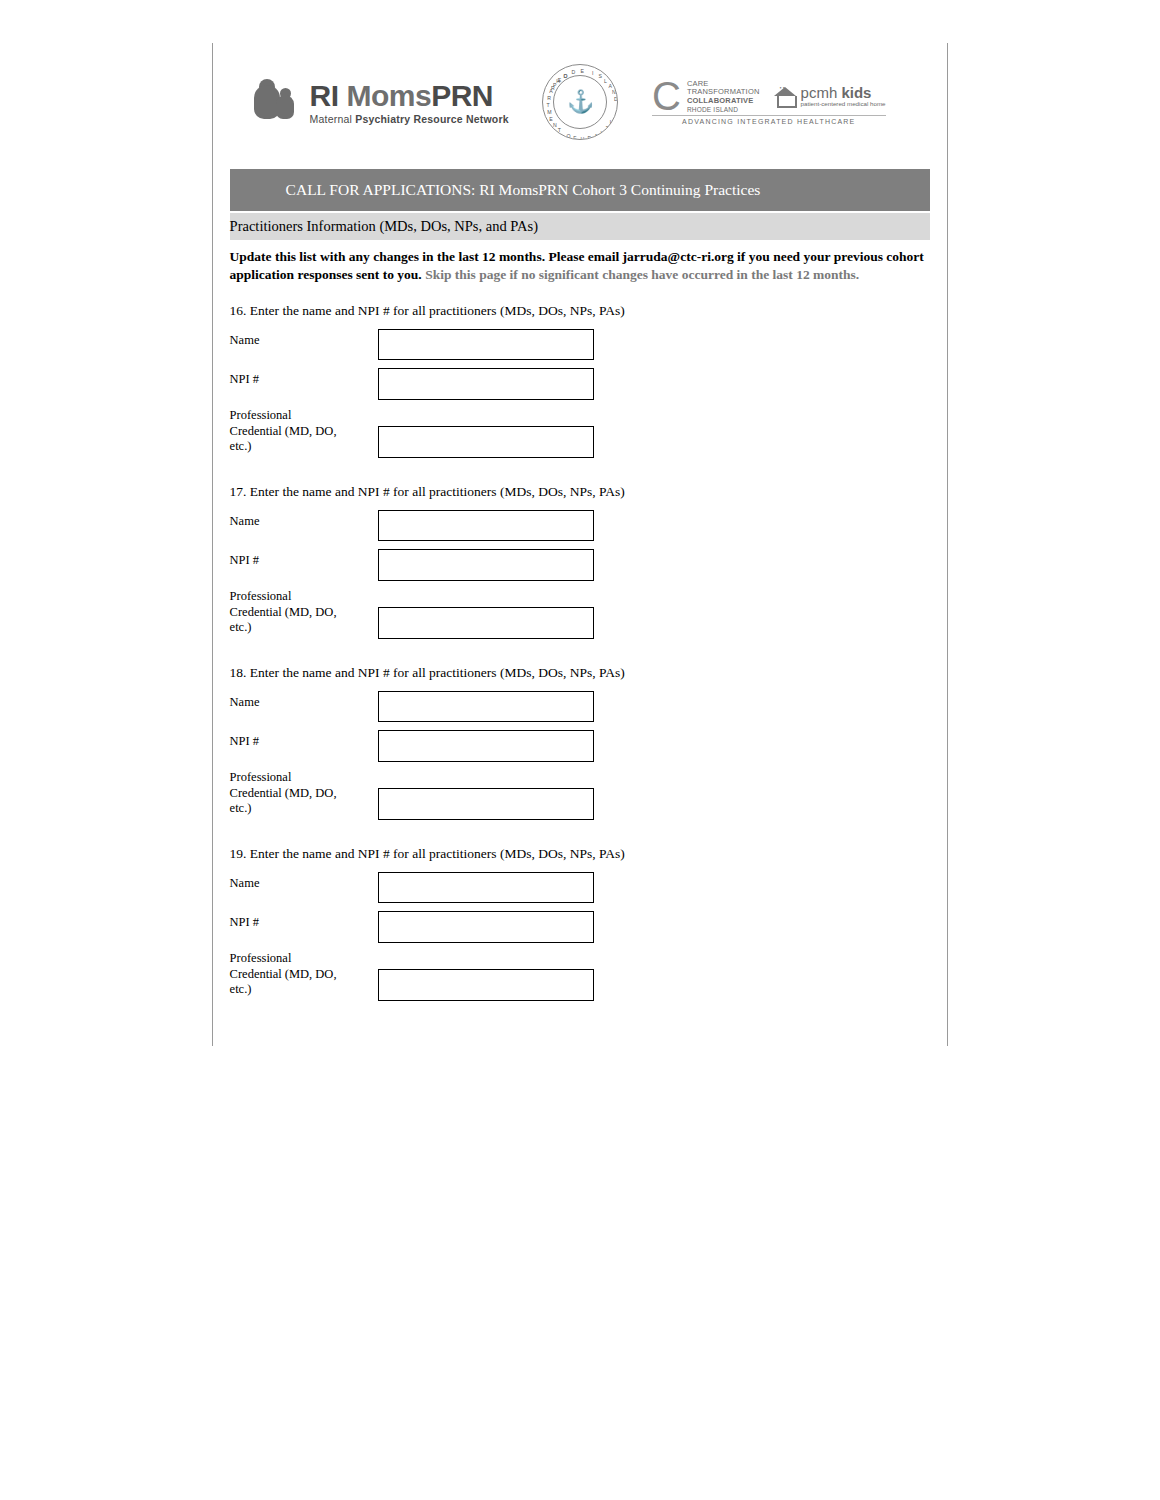RI Moms PRN
Maternal Psychiatry Resource Network
R H O D E I S L A N D H T L A E H F O T N E M T R A P E D
⚓
C
CARE
TRANSFORMATION
COLLABORATIVE
RHODE ISLAND
••
pcmh kids
patient-centered medical home
ADVANCING INTEGRATED HEALTHCARE
CALL FOR APPLICATIONS: RI MomsPRN Cohort 3 Continuing Practices
Practitioners Information (MDs, DOs, NPs, and PAs)
Update this list with any changes in the last 12 months. Please email jarruda@ctc-ri.org if you need your previous cohort application responses sent to you. Skip this page if no significant changes have occurred in the last 12 months.
16. Enter the name and NPI # for all practitioners (MDs, DOs, NPs, PAs)
Name
NPI #
Professional
Credential (MD, DO,
etc.)
17. Enter the name and NPI # for all practitioners (MDs, DOs, NPs, PAs)
Name
NPI #
Professional
Credential (MD, DO,
etc.)
18. Enter the name and NPI # for all practitioners (MDs, DOs, NPs, PAs)
Name
NPI #
Professional
Credential (MD, DO,
etc.)
19. Enter the name and NPI # for all practitioners (MDs, DOs, NPs, PAs)
Name
NPI #
Professional
Credential (MD, DO,
etc.)